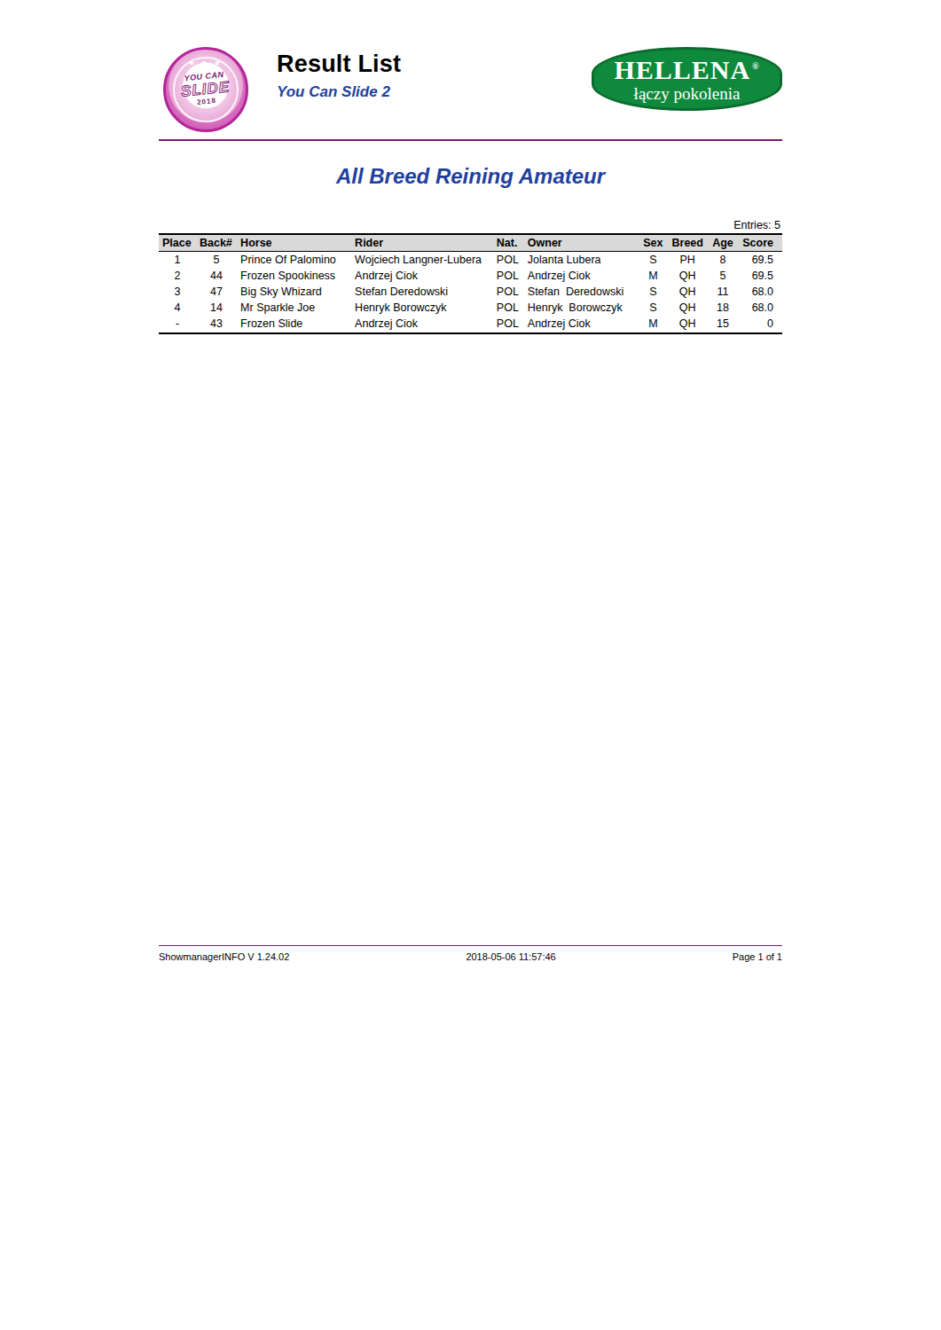★ ★ ★
YOU CAN
SLIDE
2018
Result List
You Can Slide 2
HELLENA®
łączy pokolenia
All Breed Reining Amateur
Entries: 5
| Place | Back# | Horse | Rider | Nat. | Owner | Sex | Breed | Age | Score |
| --- | --- | --- | --- | --- | --- | --- | --- | --- | --- |
| 1 | 5 | Prince Of Palomino | Wojciech Langner-Lubera | POL | Jolanta Lubera | S | PH | 8 | 69.5 |
| 2 | 44 | Frozen Spookiness | Andrzej Ciok | POL | Andrzej Ciok | M | QH | 5 | 69.5 |
| 3 | 47 | Big Sky Whizard | Stefan Deredowski | POL | Stefan Deredowski | S | QH | 11 | 68.0 |
| 4 | 14 | Mr Sparkle Joe | Henryk Borowczyk | POL | Henryk Borowczyk | S | QH | 18 | 68.0 |
| - | 43 | Frozen Slide | Andrzej Ciok | POL | Andrzej Ciok | M | QH | 15 | 0 |
ShowmanagerINFO V 1.24.02
2018-05-06 11:57:46
Page 1 of 1